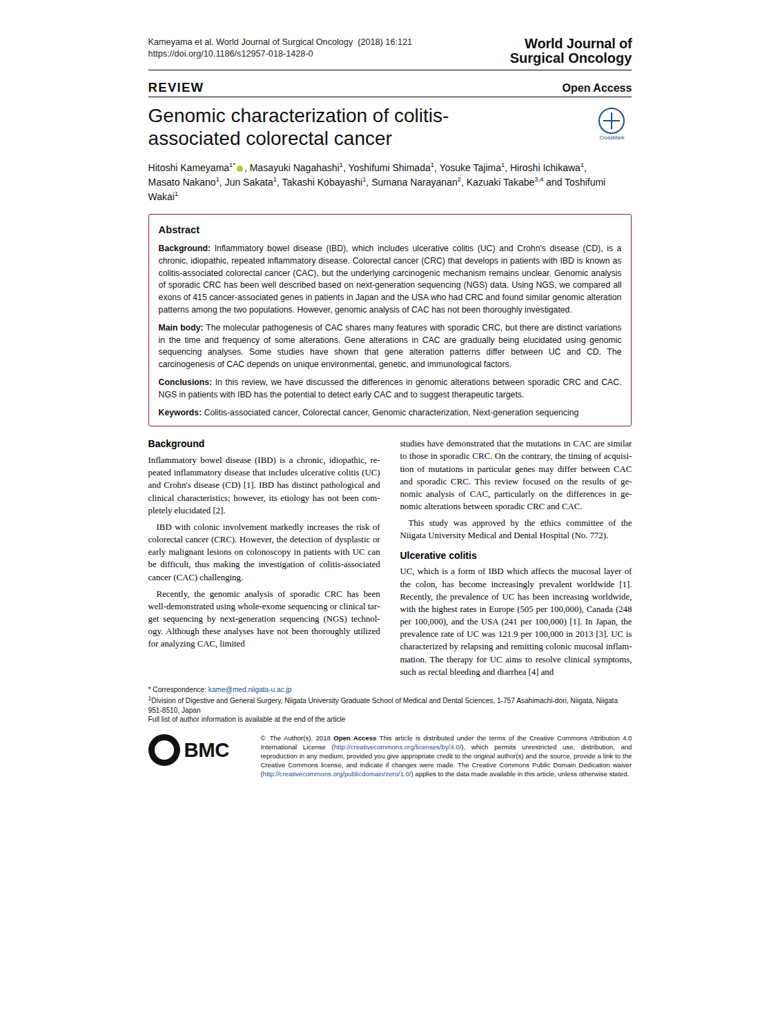Kameyama et al. World Journal of Surgical Oncology (2018) 16:121
https://doi.org/10.1186/s12957-018-1428-0
World Journal of
Surgical Oncology
REVIEW
Open Access
CrossMark
Genomic characterization of colitis-
associated colorectal cancer
Hitoshi Kameyama1* , Masayuki Nagahashi1, Yoshifumi Shimada1, Yosuke Tajima1, Hiroshi Ichikawa1,
Masato Nakano1, Jun Sakata1, Takashi Kobayashi1, Sumana Narayanan2, Kazuaki Takabe3,4 and Toshifumi Wakai1
Abstract
Background: Inflammatory bowel disease (IBD), which includes ulcerative colitis (UC) and Crohn's disease (CD), is a chronic, idiopathic, repeated inflammatory disease. Colorectal cancer (CRC) that develops in patients with IBD is known as colitis-associated colorectal cancer (CAC), but the underlying carcinogenic mechanism remains unclear. Genomic analysis of sporadic CRC has been well described based on next-generation sequencing (NGS) data. Using NGS, we compared all exons of 415 cancer-associated genes in patients in Japan and the USA who had CRC and found similar genomic alteration patterns among the two populations. However, genomic analysis of CAC has not been thoroughly investigated.
Main body: The molecular pathogenesis of CAC shares many features with sporadic CRC, but there are distinct variations in the time and frequency of some alterations. Gene alterations in CAC are gradually being elucidated using genomic sequencing analyses. Some studies have shown that gene alteration patterns differ between UC and CD. The carcinogenesis of CAC depends on unique environmental, genetic, and immunological factors.
Conclusions: In this review, we have discussed the differences in genomic alterations between sporadic CRC and CAC. NGS in patients with IBD has the potential to detect early CAC and to suggest therapeutic targets.
Keywords: Colitis-associated cancer, Colorectal cancer, Genomic characterization, Next-generation sequencing
Background
Inflammatory bowel disease (IBD) is a chronic, idiopathic, repeated inflammatory disease that includes ulcerative colitis (UC) and Crohn's disease (CD) [1]. IBD has distinct pathological and clinical characteristics; however, its etiology has not been completely elucidated [2].
IBD with colonic involvement markedly increases the risk of colorectal cancer (CRC). However, the detection of dysplastic or early malignant lesions on colonoscopy in patients with UC can be difficult, thus making the investigation of colitis-associated cancer (CAC) challenging.
Recently, the genomic analysis of sporadic CRC has been well-demonstrated using whole-exome sequencing or clinical target sequencing by next-generation sequencing (NGS) technology. Although these analyses have not been thoroughly utilized for analyzing CAC, limited
studies have demonstrated that the mutations in CAC are similar to those in sporadic CRC. On the contrary, the timing of acquisition of mutations in particular genes may differ between CAC and sporadic CRC. This review focused on the results of genomic analysis of CAC, particularly on the differences in genomic alterations between sporadic CRC and CAC.
This study was approved by the ethics committee of the Niigata University Medical and Dental Hospital (No. 772).
Ulcerative colitis
UC, which is a form of IBD which affects the mucosal layer of the colon, has become increasingly prevalent worldwide [1]. Recently, the prevalence of UC has been increasing worldwide, with the highest rates in Europe (505 per 100,000), Canada (248 per 100,000), and the USA (241 per 100,000) [1]. In Japan, the prevalence rate of UC was 121.9 per 100,000 in 2013 [3]. UC is characterized by relapsing and remitting colonic mucosal inflammation. The therapy for UC aims to resolve clinical symptoms, such as rectal bleeding and diarrhea [4] and
* Correspondence: kame@med.niigata-u.ac.jp
1Division of Digestive and General Surgery, Niigata University Graduate School of Medical and Dental Sciences, 1-757 Asahimachi-dori, Niigata, Niigata 951-8510, Japan
Full list of author information is available at the end of the article
BMC
© The Author(s). 2018 Open Access This article is distributed under the terms of the Creative Commons Attribution 4.0 International License (http://creativecommons.org/licenses/by/4.0/), which permits unrestricted use, distribution, and reproduction in any medium, provided you give appropriate credit to the original author(s) and the source, provide a link to the Creative Commons license, and indicate if changes were made. The Creative Commons Public Domain Dedication waiver (http://creativecommons.org/publicdomain/zero/1.0/) applies to the data made available in this article, unless otherwise stated.